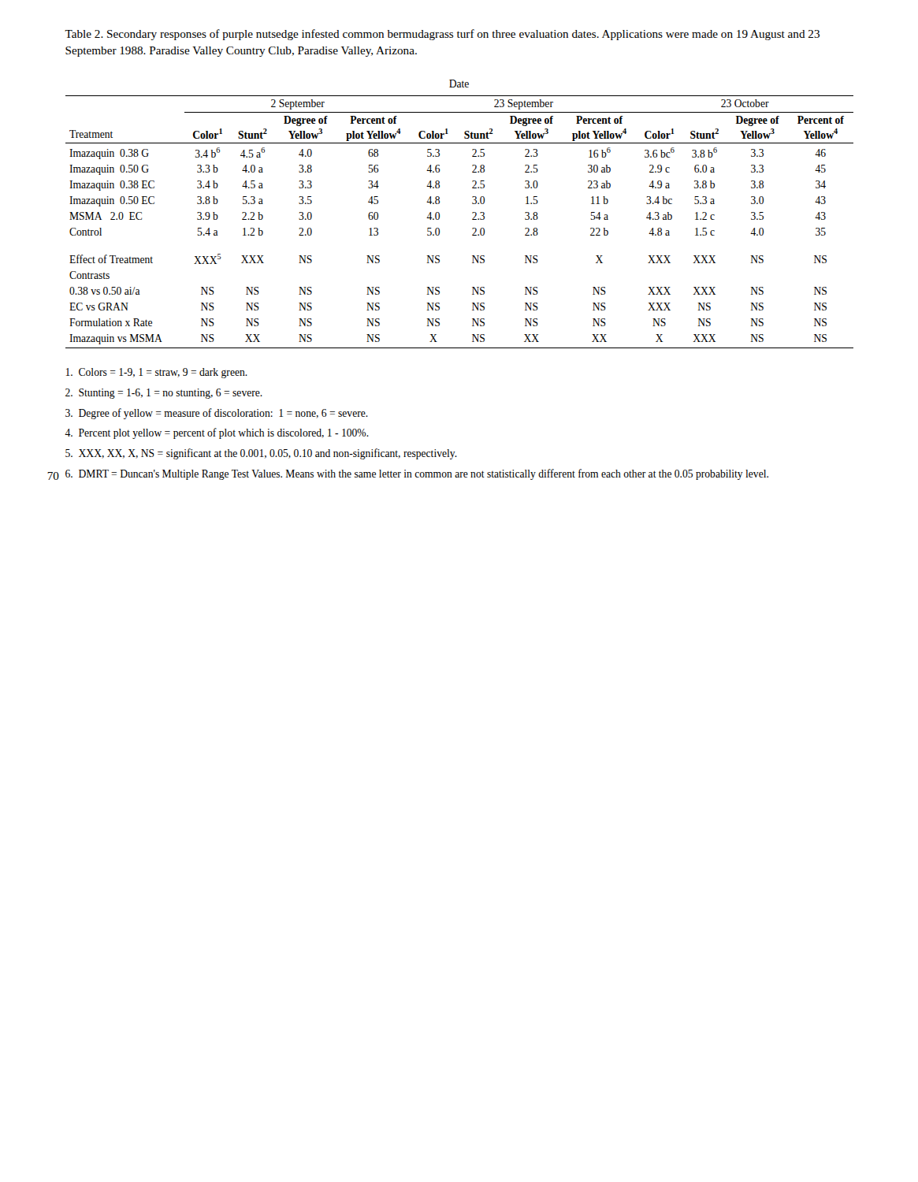70
Table 2. Secondary responses of purple nutsedge infested common bermudagrass turf on three evaluation dates. Applications were made on 19 August and 23 September 1988. Paradise Valley Country Club, Paradise Valley, Arizona.
| Date |
| --- |
| Treatment | 2 September | 23 September | 23 October |
| Color 1 | Stunt 2 | Degree of Yellow 3 | Percent of plot Yellow 4 | Color 1 | Stunt 2 | Degree of Yellow 3 | Percent of plot Yellow 4 | Color 1 | Stunt 2 | Degree of Yellow 3 | Percent of Yellow 4 |
| Imazaquin 0.38 G | 3.4 b 6 | 4.5 a 6 | 4.0 | 68 | 5.3 | 2.5 | 2.3 | 16 b 6 | 3.6 bc 6 | 3.8 b 6 | 3.3 | 46 |
| Imazaquin 0.50 G | 3.3 b | 4.0 a | 3.8 | 56 | 4.6 | 2.8 | 2.5 | 30 ab | 2.9 c | 6.0 a | 3.3 | 45 |
| Imazaquin 0.38 EC | 3.4 b | 4.5 a | 3.3 | 34 | 4.8 | 2.5 | 3.0 | 23 ab | 4.9 a | 3.8 b | 3.8 | 34 |
| Imazaquin 0.50 EC | 3.8 b | 5.3 a | 3.5 | 45 | 4.8 | 3.0 | 1.5 | 11 b | 3.4 bc | 5.3 a | 3.0 | 43 |
| MSMA 2.0 EC | 3.9 b | 2.2 b | 3.0 | 60 | 4.0 | 2.3 | 3.8 | 54 a | 4.3 ab | 1.2 c | 3.5 | 43 |
| Control | 5.4 a | 1.2 b | 2.0 | 13 | 5.0 | 2.0 | 2.8 | 22 b | 4.8 a | 1.5 c | 4.0 | 35 |
| Effect of Treatment | XXX 5 | XXX | NS | NS | NS | NS | NS | X | XXX | XXX | NS | NS |
| Contrasts | |
| 0.38 vs 0.50 ai/a | NS | NS | NS | NS | NS | NS | NS | NS | XXX | XXX | NS | NS |
| EC vs GRAN | NS | NS | NS | NS | NS | NS | NS | NS | XXX | NS | NS | NS |
| Formulation x Rate | NS | NS | NS | NS | NS | NS | NS | NS | NS | NS | NS | NS |
| Imazaquin vs MSMA | NS | XX | NS | NS | X | NS | XX | XX | X | XXX | NS | NS |
1. Colors = 1-9, 1 = straw, 9 = dark green.
2. Stunting = 1-6, 1 = no stunting, 6 = severe.
3. Degree of yellow = measure of discoloration: 1 = none, 6 = severe.
4. Percent plot yellow = percent of plot which is discolored, 1 - 100%.
5. XXX, XX, X, NS = significant at the 0.001, 0.05, 0.10 and non-significant, respectively.
6. DMRT = Duncan's Multiple Range Test Values. Means with the same letter in common are not statistically different from each other at the 0.05 probability level.